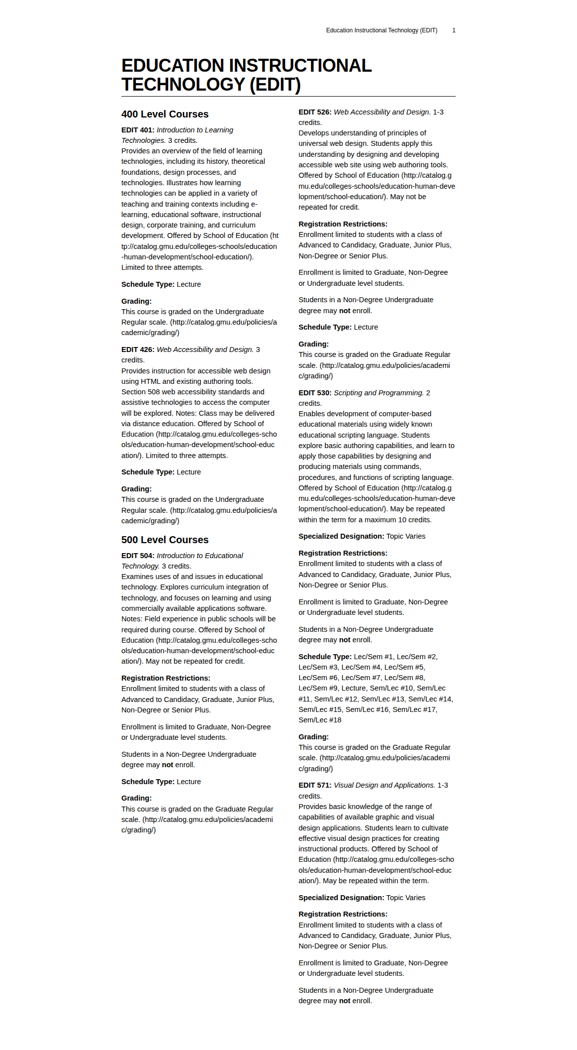Education Instructional Technology (EDIT) 1
EDUCATION INSTRUCTIONAL TECHNOLOGY (EDIT)
400 Level Courses
EDIT 401: Introduction to Learning Technologies. 3 credits.
Provides an overview of the field of learning technologies, including its history, theoretical foundations, design processes, and technologies. Illustrates how learning technologies can be applied in a variety of teaching and training contexts including e-learning, educational software, instructional design, corporate training, and curriculum development. Offered by School of Education (http://catalog.gmu.edu/colleges-schools/education-human-development/school-education/). Limited to three attempts.
Schedule Type: Lecture
Grading:
This course is graded on the Undergraduate Regular scale. (http://catalog.gmu.edu/policies/academic/grading/)
EDIT 426: Web Accessibility and Design. 3 credits.
Provides instruction for accessible web design using HTML and existing authoring tools. Section 508 web accessibility standards and assistive technologies to access the computer will be explored. Notes: Class may be delivered via distance education. Offered by School of Education (http://catalog.gmu.edu/colleges-schools/education-human-development/school-education/). Limited to three attempts.
Schedule Type: Lecture
Grading:
This course is graded on the Undergraduate Regular scale. (http://catalog.gmu.edu/policies/academic/grading/)
500 Level Courses
EDIT 504: Introduction to Educational Technology. 3 credits.
Examines uses of and issues in educational technology. Explores curriculum integration of technology, and focuses on learning and using commercially available applications software. Notes: Field experience in public schools will be required during course. Offered by School of Education (http://catalog.gmu.edu/colleges-schools/education-human-development/school-education/). May not be repeated for credit.
Registration Restrictions:
Enrollment limited to students with a class of Advanced to Candidacy, Graduate, Junior Plus, Non-Degree or Senior Plus.
Enrollment is limited to Graduate, Non-Degree or Undergraduate level students.
Students in a Non-Degree Undergraduate degree may not enroll.
Schedule Type: Lecture
Grading:
This course is graded on the Graduate Regular scale. (http://catalog.gmu.edu/policies/academic/grading/)
EDIT 526: Web Accessibility and Design. 1-3 credits.
Develops understanding of principles of universal web design. Students apply this understanding by designing and developing accessible web site using web authoring tools. Offered by School of Education (http://catalog.gmu.edu/colleges-schools/education-human-development/school-education/). May not be repeated for credit.
Registration Restrictions:
Enrollment limited to students with a class of Advanced to Candidacy, Graduate, Junior Plus, Non-Degree or Senior Plus.
Enrollment is limited to Graduate, Non-Degree or Undergraduate level students.
Students in a Non-Degree Undergraduate degree may not enroll.
Schedule Type: Lecture
Grading:
This course is graded on the Graduate Regular scale. (http://catalog.gmu.edu/policies/academic/grading/)
EDIT 530: Scripting and Programming. 2 credits.
Enables development of computer-based educational materials using widely known educational scripting language. Students explore basic authoring capabilities, and learn to apply those capabilities by designing and producing materials using commands, procedures, and functions of scripting language. Offered by School of Education (http://catalog.gmu.edu/colleges-schools/education-human-development/school-education/). May be repeated within the term for a maximum 10 credits.
Specialized Designation: Topic Varies
Registration Restrictions:
Enrollment limited to students with a class of Advanced to Candidacy, Graduate, Junior Plus, Non-Degree or Senior Plus.
Enrollment is limited to Graduate, Non-Degree or Undergraduate level students.
Students in a Non-Degree Undergraduate degree may not enroll.
Schedule Type: Lec/Sem #1, Lec/Sem #2, Lec/Sem #3, Lec/Sem #4, Lec/Sem #5, Lec/Sem #6, Lec/Sem #7, Lec/Sem #8, Lec/Sem #9, Lecture, Sem/Lec #10, Sem/Lec #11, Sem/Lec #12, Sem/Lec #13, Sem/Lec #14, Sem/Lec #15, Sem/Lec #16, Sem/Lec #17, Sem/Lec #18
Grading:
This course is graded on the Graduate Regular scale. (http://catalog.gmu.edu/policies/academic/grading/)
EDIT 571: Visual Design and Applications. 1-3 credits.
Provides basic knowledge of the range of capabilities of available graphic and visual design applications. Students learn to cultivate effective visual design practices for creating instructional products. Offered by School of Education (http://catalog.gmu.edu/colleges-schools/education-human-development/school-education/). May be repeated within the term.
Specialized Designation: Topic Varies
Registration Restrictions:
Enrollment limited to students with a class of Advanced to Candidacy, Graduate, Junior Plus, Non-Degree or Senior Plus.
Enrollment is limited to Graduate, Non-Degree or Undergraduate level students.
Students in a Non-Degree Undergraduate degree may not enroll.